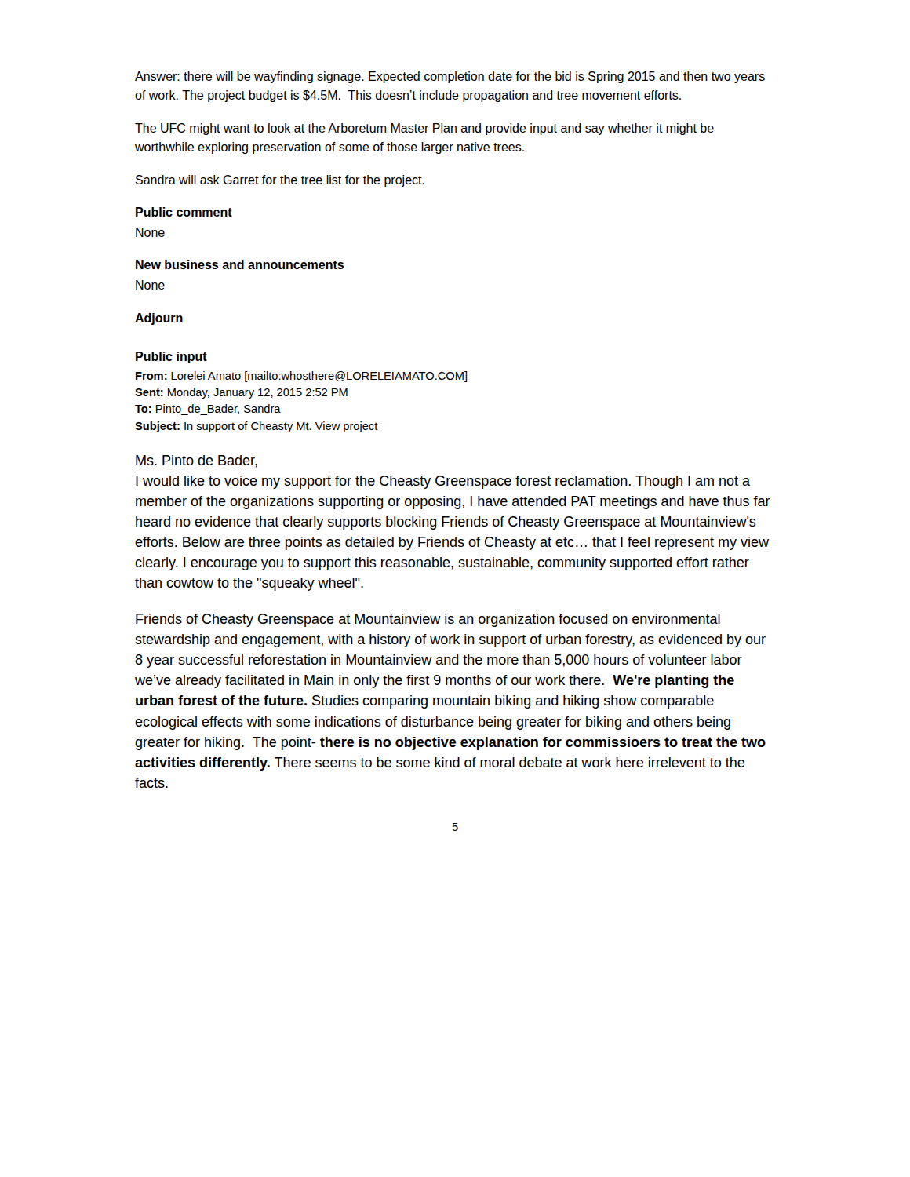Answer: there will be wayfinding signage. Expected completion date for the bid is Spring 2015 and then two years of work. The project budget is $4.5M. This doesn’t include propagation and tree movement efforts.
The UFC might want to look at the Arboretum Master Plan and provide input and say whether it might be worthwhile exploring preservation of some of those larger native trees.
Sandra will ask Garret for the tree list for the project.
Public comment
None
New business and announcements
None
Adjourn
Public input
From: Lorelei Amato [mailto:whosthere@LORELEIAMATO.COM]
Sent: Monday, January 12, 2015 2:52 PM
To: Pinto_de_Bader, Sandra
Subject: In support of Cheasty Mt. View project
Ms. Pinto de Bader,
I would like to voice my support for the Cheasty Greenspace forest reclamation. Though I am not a member of the organizations supporting or opposing, I have attended PAT meetings and have thus far heard no evidence that clearly supports blocking Friends of Cheasty Greenspace at Mountainview's efforts. Below are three points as detailed by Friends of Cheasty at etc… that I feel represent my view clearly. I encourage you to support this reasonable, sustainable, community supported effort rather than cowtow to the "squeaky wheel".
Friends of Cheasty Greenspace at Mountainview is an organization focused on environmental stewardship and engagement, with a history of work in support of urban forestry, as evidenced by our 8 year successful reforestation in Mountainview and the more than 5,000 hours of volunteer labor we’ve already facilitated in Main in only the first 9 months of our work there. We're planting the urban forest of the future. Studies comparing mountain biking and hiking show comparable ecological effects with some indications of disturbance being greater for biking and others being greater for hiking. The point- there is no objective explanation for commissioers to treat the two activities differently. There seems to be some kind of moral debate at work here irrelevent to the facts.
5